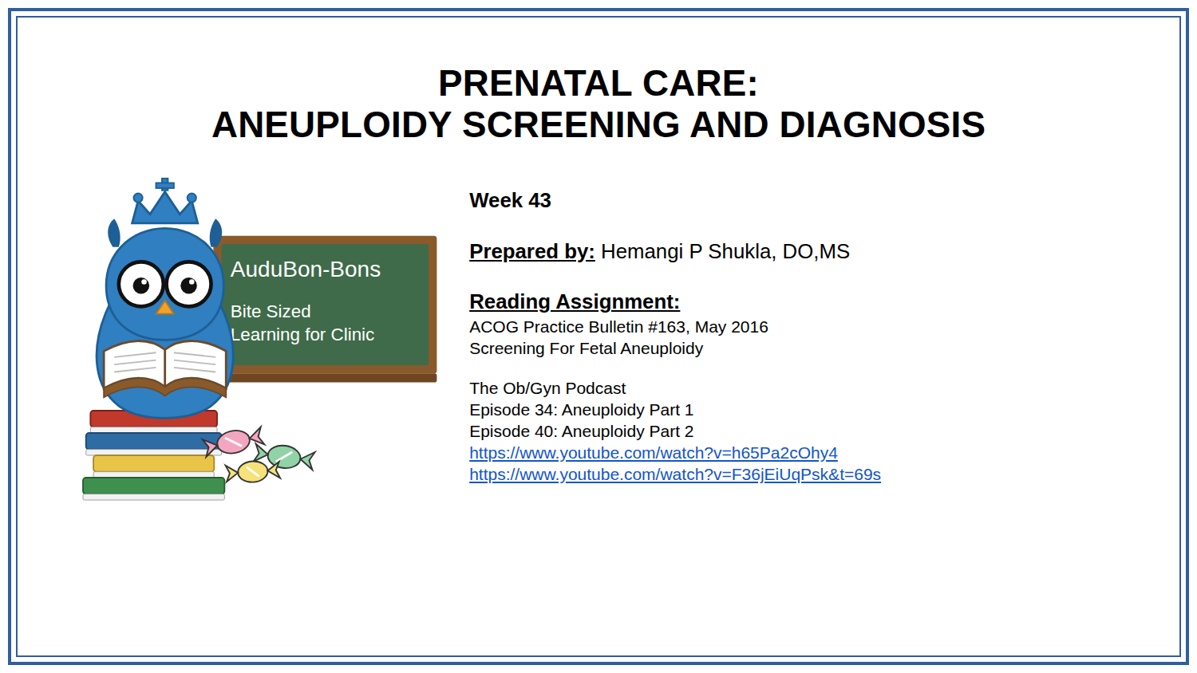PRENATAL CARE:
ANEUPLOIDY SCREENING AND DIAGNOSIS
AuduBon-Bons Bite Sized Learning for Clinic
Week 43
Prepared by: Hemangi P Shukla, DO,MS
Reading Assignment:
ACOG Practice Bulletin #163, May 2016
Screening For Fetal Aneuploidy
The Ob/Gyn Podcast
Episode 34: Aneuploidy Part 1
Episode 40: Aneuploidy Part 2
https://www.youtube.com/watch?v=h65Pa2cOhy4
https://www.youtube.com/watch?v=F36jEiUqPsk&t=69s